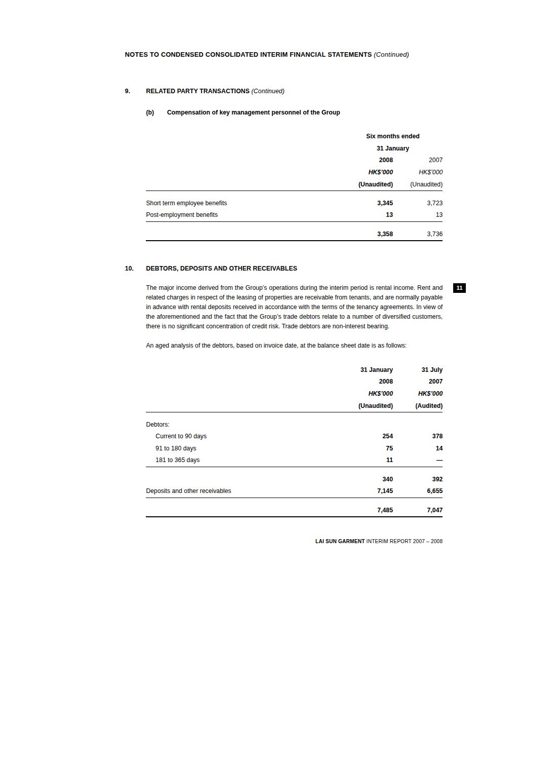Notes to Condensed Consolidated Interim Financial Statements (Continued)
9.
Related Party Transactions (Continued)
(b)
Compensation of key management personnel of the Group
| | | Six months ended |
| | | 31 January |
| | | 2008 | 2007 |
| | | HK$’000 | HK$’000 |
| | | (Unaudited) | (Unaudited) |
| Short term employee benefits | | 3,345 | 3,723 |
| Post-employment benefits | | 13 | 13 |
| | | 3,358 | 3,736 |
10.
Debtors, Deposits and Other Receivables
The major income derived from the Group’s operations during the interim period is rental income. Rent and related charges in respect of the leasing of properties are receivable from tenants, and are normally payable in advance with rental deposits received in accordance with the terms of the tenancy agreements. In view of the aforementioned and the fact that the Group’s trade debtors relate to a number of diversified customers, there is no significant concentration of credit risk. Trade debtors are non-interest bearing.
An aged analysis of the debtors, based on invoice date, at the balance sheet date is as follows:
| | | 31 January | 31 July |
| | | 2008 | 2007 |
| | | HK$’000 | HK$’000 |
| | | (Unaudited) | (Audited) |
| Debtors: | | | |
| Current to 90 days | | 254 | 378 |
| 91 to 180 days | | 75 | 14 |
| 181 to 365 days | | 11 | — |
| | | 340 | 392 |
| Deposits and other receivables | | 7,145 | 6,655 |
| | | 7,485 | 7,047 |
11
LAI SUN GARMENT INTERIM REPORT 2007 – 2008